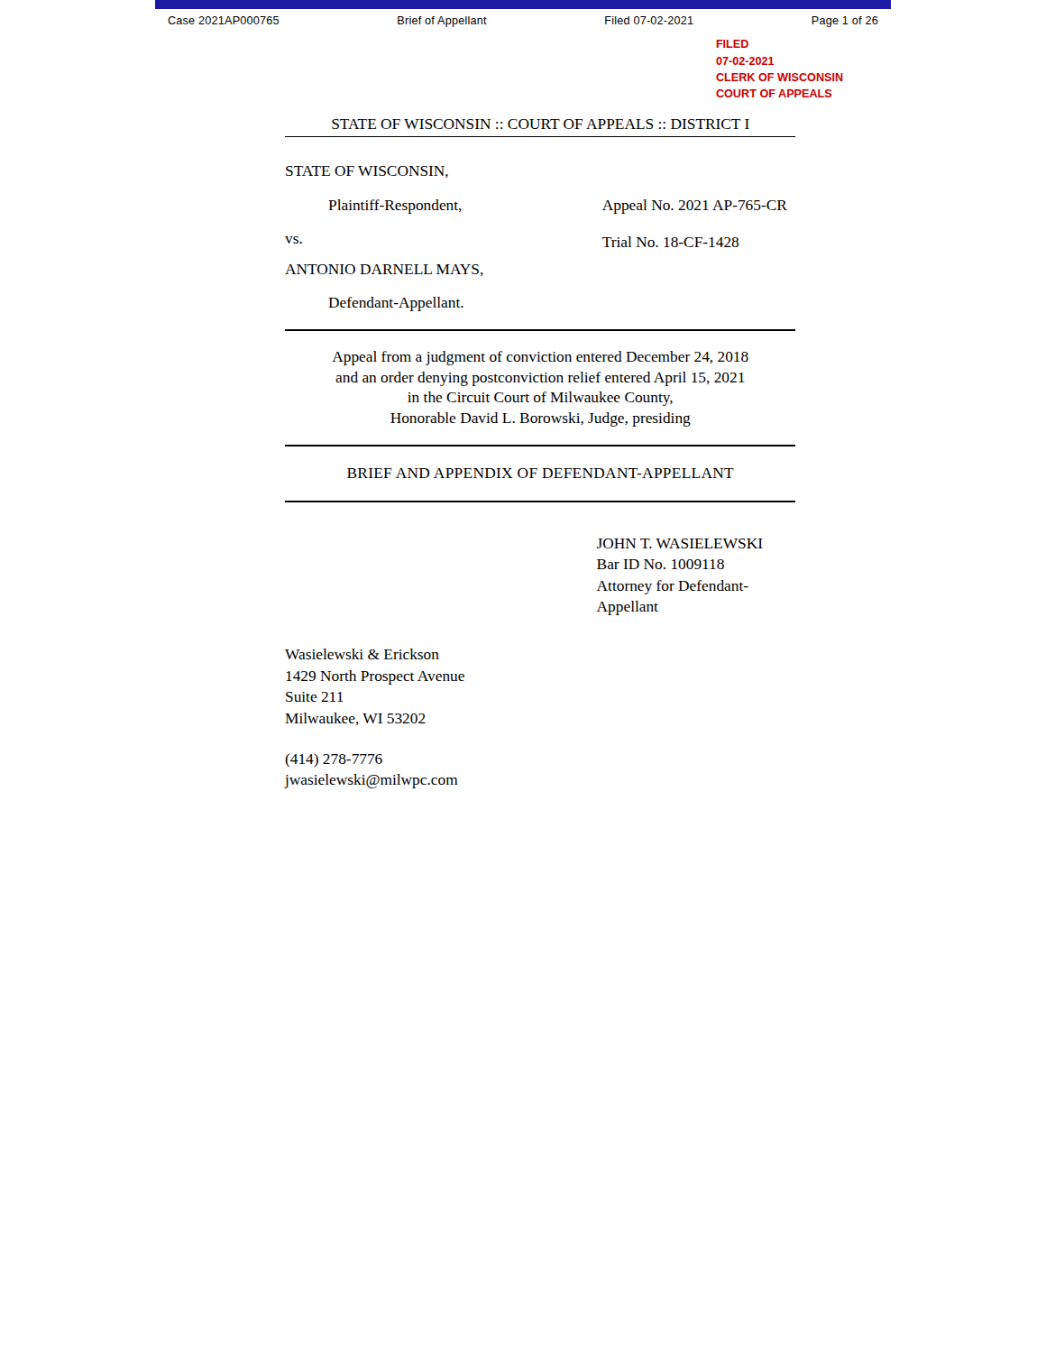Case 2021AP000765 Brief of Appellant Filed 07-02-2021 Page 1 of 26
FILED
07-02-2021
CLERK OF WISCONSIN
COURT OF APPEALS
STATE OF WISCONSIN :: COURT OF APPEALS :: DISTRICT I
STATE OF WISCONSIN,
Plaintiff-Respondent,
vs.
Appeal No. 2021 AP-765-CR
Trial No. 18-CF-1428
ANTONIO DARNELL MAYS,
Defendant-Appellant.
Appeal from a judgment of conviction entered December 24, 2018
and an order denying postconviction relief entered April 15, 2021
in the Circuit Court of Milwaukee County,
Honorable David L. Borowski, Judge, presiding
BRIEF AND APPENDIX OF DEFENDANT-APPELLANT
JOHN T. WASIELEWSKI
Bar ID No. 1009118
Attorney for Defendant-Appellant
Wasielewski & Erickson
1429 North Prospect Avenue
Suite 211
Milwaukee, WI 53202
(414) 278-7776
jwasielewski@milwpc.com